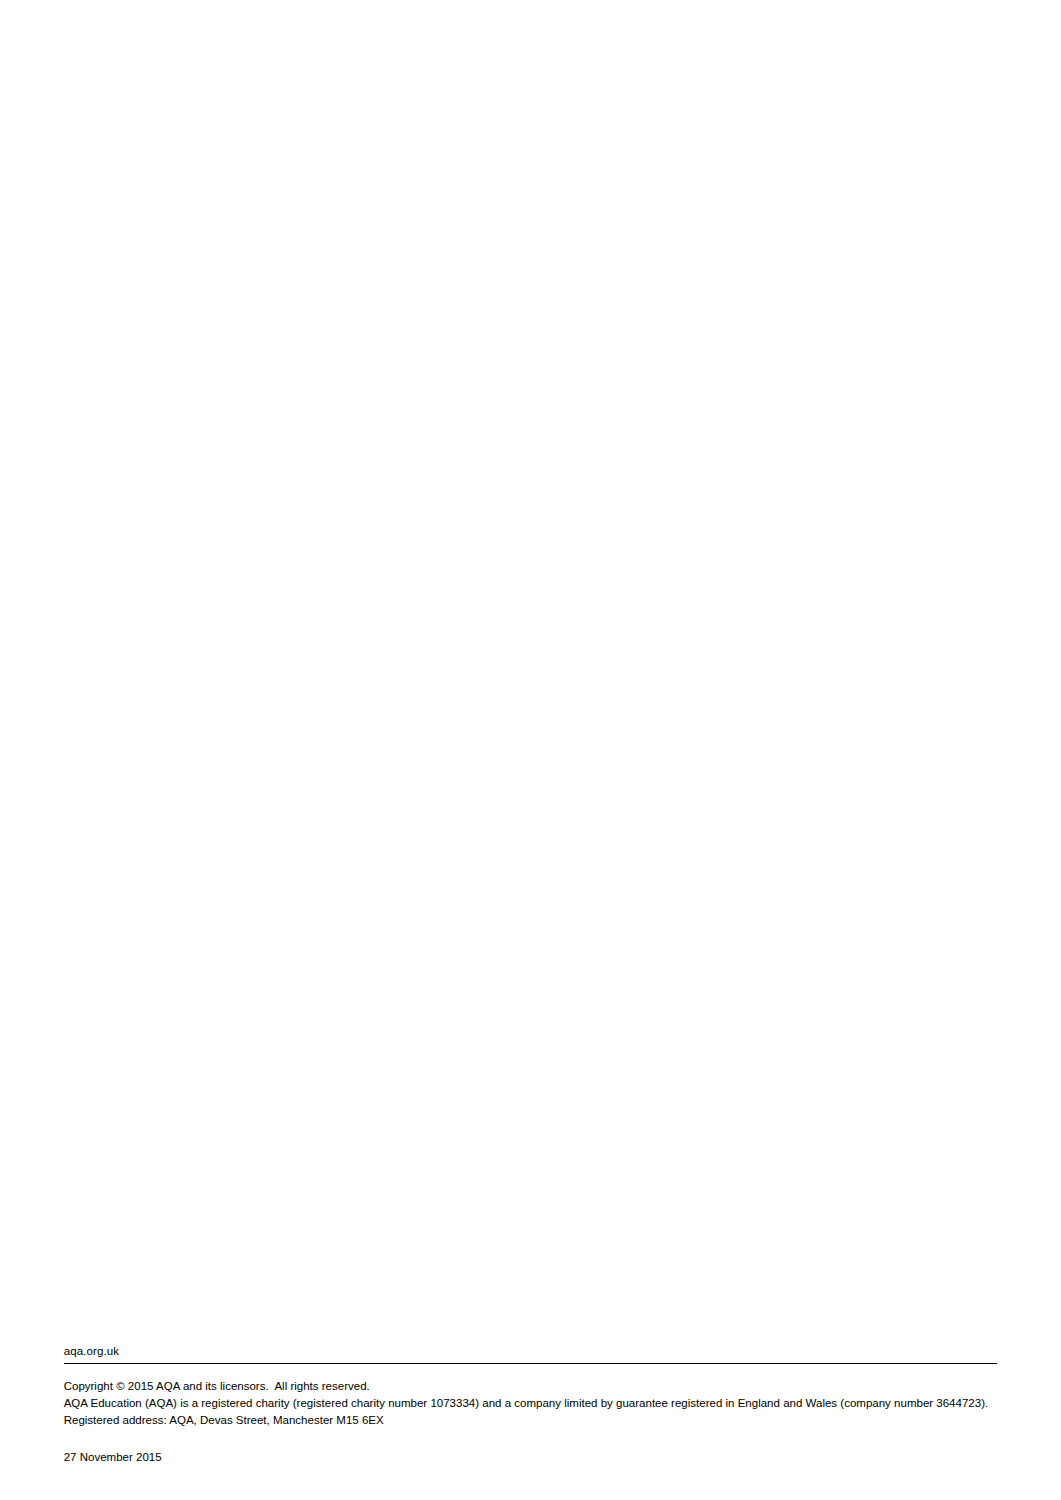aqa.org.uk
Copyright © 2015 AQA and its licensors. All rights reserved.
AQA Education (AQA) is a registered charity (registered charity number 1073334) and a company limited by guarantee registered in England and Wales (company number 3644723). Registered address: AQA, Devas Street, Manchester M15 6EX
27 November 2015